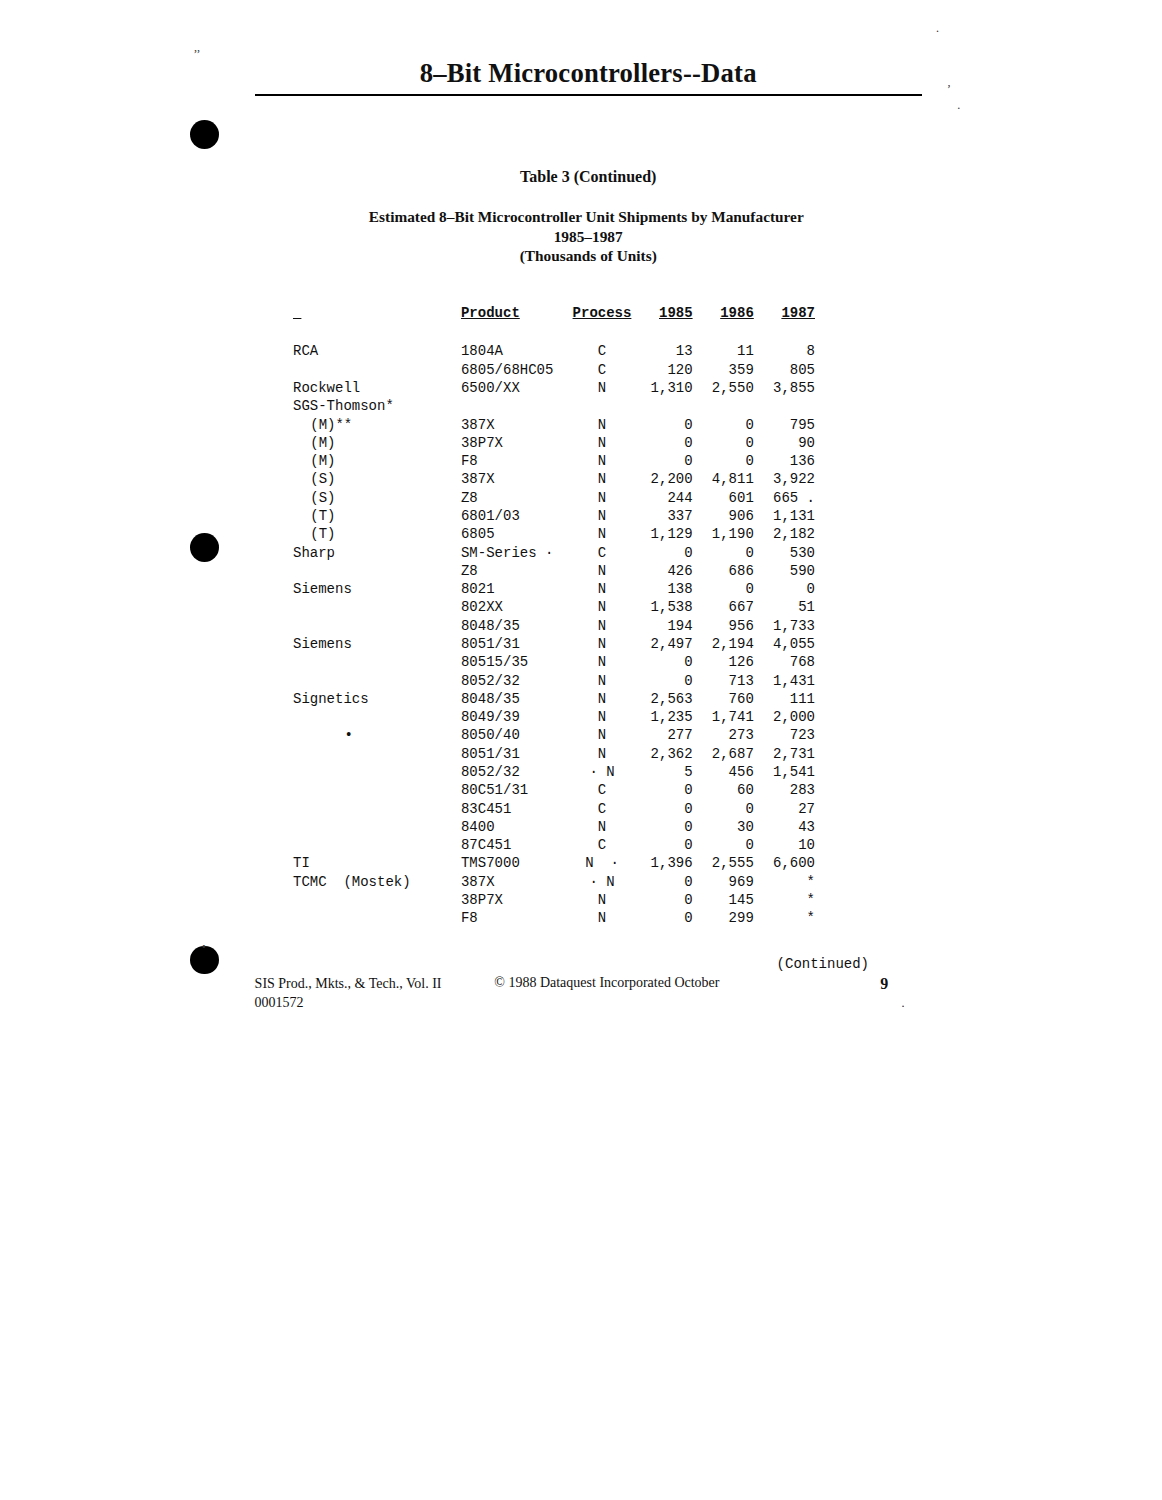,,
.
,
.
8–Bit Microcontrollers--Data
Table 3 (Continued)
Estimated 8–Bit Microcontroller Unit Shipments by Manufacturer
1985–1987
(Thousands of Units)
| | Product | Process | 1985 | 1986 | 1987 |
| --- | --- | --- | --- | --- | --- |
| RCA | 1804A | C | 13 | 11 | 8 |
| | 6805/68HC05 | C | 120 | 359 | 805 |
| Rockwell | 6500/XX | N | 1,310 | 2,550 | 3,855 |
| SGS-Thomson* | | | | | |
| (M)** | 387X | N | 0 | 0 | 795 |
| (M) | 38P7X | N | 0 | 0 | 90 |
| (M) | F8 | N | 0 | 0 | 136 |
| (S) | 387X | N | 2,200 | 4,811 | 3,922 |
| (S) | Z8 | N | 244 | 601 | 665 . |
| (T) | 6801/03 | N | 337 | 906 | 1,131 |
| (T) | 6805 | N | 1,129 | 1,190 | 2,182 |
| Sharp | SM-Series · | C | 0 | 0 | 530 |
| | Z8 | N | 426 | 686 | 590 |
| Siemens | 8021 | N | 138 | 0 | 0 |
| | 802XX | N | 1,538 | 667 | 51 |
| | 8048/35 | N | 194 | 956 | 1,733 |
| Siemens | 8051/31 | N | 2,497 | 2,194 | 4,055 |
| | 80515/35 | N | 0 | 126 | 768 |
| | 8052/32 | N | 0 | 713 | 1,431 |
| Signetics | 8048/35 | N | 2,563 | 760 | 111 |
| | 8049/39 | N | 1,235 | 1,741 | 2,000 |
| • | 8050/40 | N | 277 | 273 | 723 |
| | 8051/31 | N | 2,362 | 2,687 | 2,731 |
| | 8052/32 | · N | 5 | 456 | 1,541 |
| | 80C51/31 | C | 0 | 60 | 283 |
| | 83C451 | C | 0 | 0 | 27 |
| | 8400 | N | 0 | 30 | 43 |
| | 87C451 | C | 0 | 0 | 10 |
| TI | TMS7000 | N · | 1,396 | 2,555 | 6,600 |
| TCMC (Mostek) | 387X | · N | 0 | 969 | * |
| | 38P7X | N | 0 | 145 | * |
| | F8 | N | 0 | 299 | * |
(Continued)
•
SIS Prod., Mkts., & Tech., Vol. II
0001572
© 1988 Dataquest Incorporated October
9
.